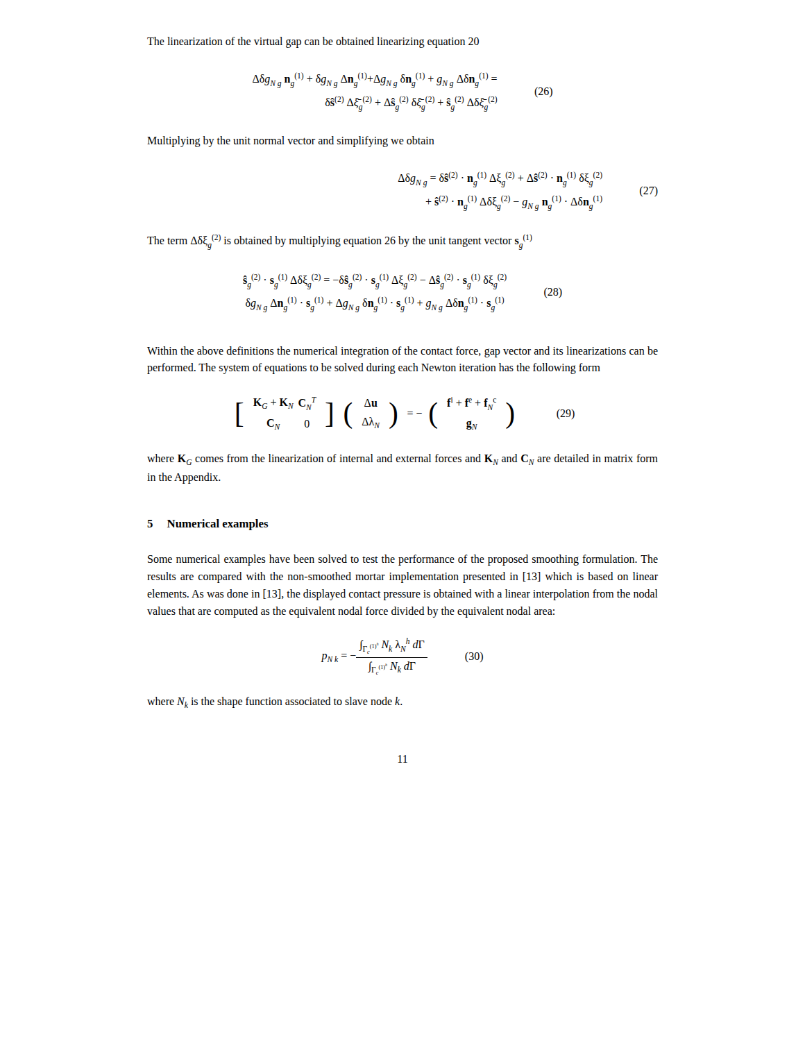The linearization of the virtual gap can be obtained linearizing equation 20
ΔδgN g ng(1) + δgN g Δng(1)+ΔgN g δng(1) + gN g Δδng(1) =
δŝ(2) Δξ̄g(2) + Δŝg(2) δξ̄g(2) + ŝg(2) Δδξ̄g(2)
(26)
Multiplying by the unit normal vector and simplifying we obtain
ΔδgN g = δŝ(2) · ng(1) Δξg(2) + Δŝ(2) · ng(1) δξg(2)
+ ŝ(2) · ng(1) Δδξg(2) − gN g ng(1) · Δδng(1)
(27)
The term Δδξg(2) is obtained by multiplying equation 26 by the unit tangent vector sg(1)
ŝg(2) · sg(1) Δδξg(2) = −δŝg(2) · sg(1) Δξg(2) − Δŝg(2) · sg(1) δξg(2)
δgN g Δng(1) · sg(1) + ΔgN g δng(1) · sg(1) + gN g Δδng(1) · sg(1)
(28)
Within the above definitions the numerical integration of the contact force, gap vector and its linearizations can be performed. The system of equations to be solved during each Newton iteration has the following form
| [ | / K G + K N / C N T / / C N / 0 / | ] | ( | / Δ u / / Δλ N / | ) | = − | ( | / f i + f e + f N c / / g N / | ) |
(29)
where KG comes from the linearization of internal and external forces and KN and CN are detailed in matrix form in the Appendix.
5 Numerical examples
Some numerical examples have been solved to test the performance of the proposed smoothing formulation. The results are compared with the non-smoothed mortar implementation presented in [13] which is based on linear elements. As was done in [13], the displayed contact pressure is obtained with a linear interpolation from the nodal values that are computed as the equivalent nodal force divided by the equivalent nodal area:
pN k = − ∫Γc(1)h Nk λNh d Γ ∫Γc(1)h Nk d Γ
(30)
where Nk is the shape function associated to slave node k.
11